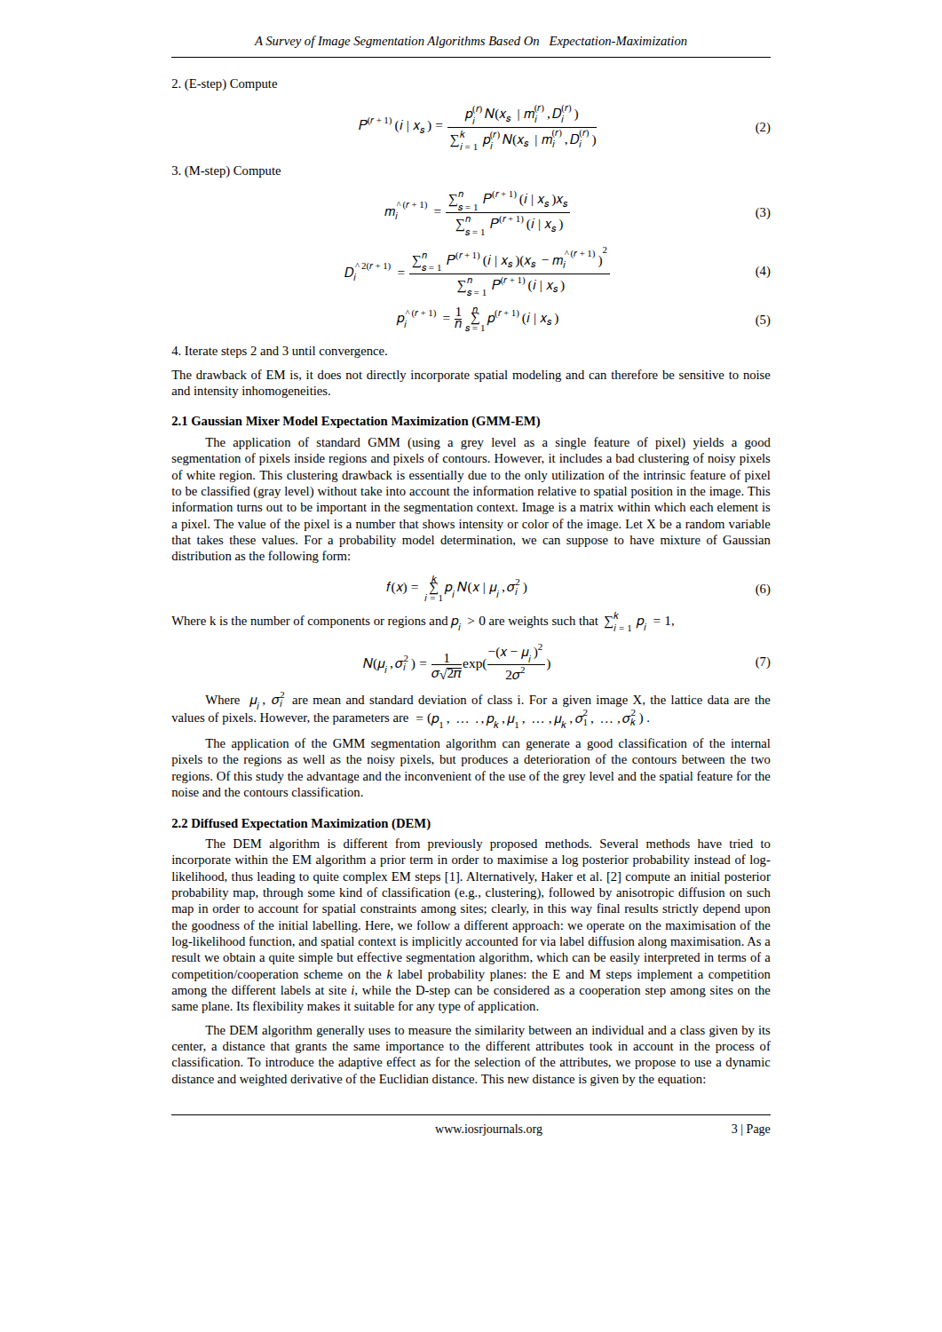A Survey of Image Segmentation Algorithms Based On Expectation-Maximization
2. (E-step) Compute
P(r+1) (i|xs) = pi(r) N(xs | mi(r) , Di(r) ) ∑ i=1 k pi(r) N(xs | mi(r) , Di(r) )
(2)
3. (M-step) Compute
mi^(r+1) = ∑ s=1 n P(r+1) (i|xs) xs ∑ s=1 n P(r+1) (i|xs)
(3)
Di^2(r+1) = ∑ s=1 n P(r+1) (i|xs) (xs− mi^(r+1) ) 2 ∑ s=1 n P(r+1) (i|xs)
(4)
pi^(r+1) = 1n ∑ s=1 n p(r+1) (i|xs)
(5)
4. Iterate steps 2 and 3 until convergence.
The drawback of EM is, it does not directly incorporate spatial modeling and can therefore be sensitive to noise and intensity inhomogeneities.
2.1 Gaussian Mixer Model Expectation Maximization (GMM-EM)
The application of standard GMM (using a grey level as a single feature of pixel) yields a good segmentation of pixels inside regions and pixels of contours. However, it includes a bad clustering of noisy pixels of white region. This clustering drawback is essentially due to the only utilization of the intrinsic feature of pixel to be classified (gray level) without take into account the information relative to spatial position in the image. This information turns out to be important in the segmentation context. Image is a matrix within which each element is a pixel. The value of the pixel is a number that shows intensity or color of the image. Let X be a random variable that takes these values. For a probability model determination, we can suppose to have mixture of Gaussian distribution as the following form:
f(x) = ∑ i=1 k pi N(x | μi , σi2 )
(6)
Where k is the number of components or regions and pi>0 are weights such that ∑i=1kpi=1,
N(μi, σi2) = 1 σ2π exp ⁡ ( −(x−μi)2 2σ2 )
(7)
Where μi,σi2 are mean and standard deviation of class i. For a given image X, the lattice data are the values of pixels. However, the parameters are =(p1,….,pk,μ1,…,μk,σ12,…,σk2) .
The application of the GMM segmentation algorithm can generate a good classification of the internal pixels to the regions as well as the noisy pixels, but produces a deterioration of the contours between the two regions. Of this study the advantage and the inconvenient of the use of the grey level and the spatial feature for the noise and the contours classification.
2.2 Diffused Expectation Maximization (DEM)
The DEM algorithm is different from previously proposed methods. Several methods have tried to incorporate within the EM algorithm a prior term in order to maximise a log posterior probability instead of log-likelihood, thus leading to quite complex EM steps [1]. Alternatively, Haker et al. [2] compute an initial posterior probability map, through some kind of classification (e.g., clustering), followed by anisotropic diffusion on such map in order to account for spatial constraints among sites; clearly, in this way final results strictly depend upon the goodness of the initial labelling. Here, we follow a different approach: we operate on the maximisation of the log-likelihood function, and spatial context is implicitly accounted for via label diffusion along maximisation. As a result we obtain a quite simple but effective segmentation algorithm, which can be easily interpreted in terms of a competition/cooperation scheme on the k label probability planes: the E and M steps implement a competition among the different labels at site i, while the D-step can be considered as a cooperation step among sites on the same plane. Its flexibility makes it suitable for any type of application.
The DEM algorithm generally uses to measure the similarity between an individual and a class given by its center, a distance that grants the same importance to the different attributes took in account in the process of classification. To introduce the adaptive effect as for the selection of the attributes, we propose to use a dynamic distance and weighted derivative of the Euclidian distance. This new distance is given by the equation:
www.iosrjournals.org
3 | Page